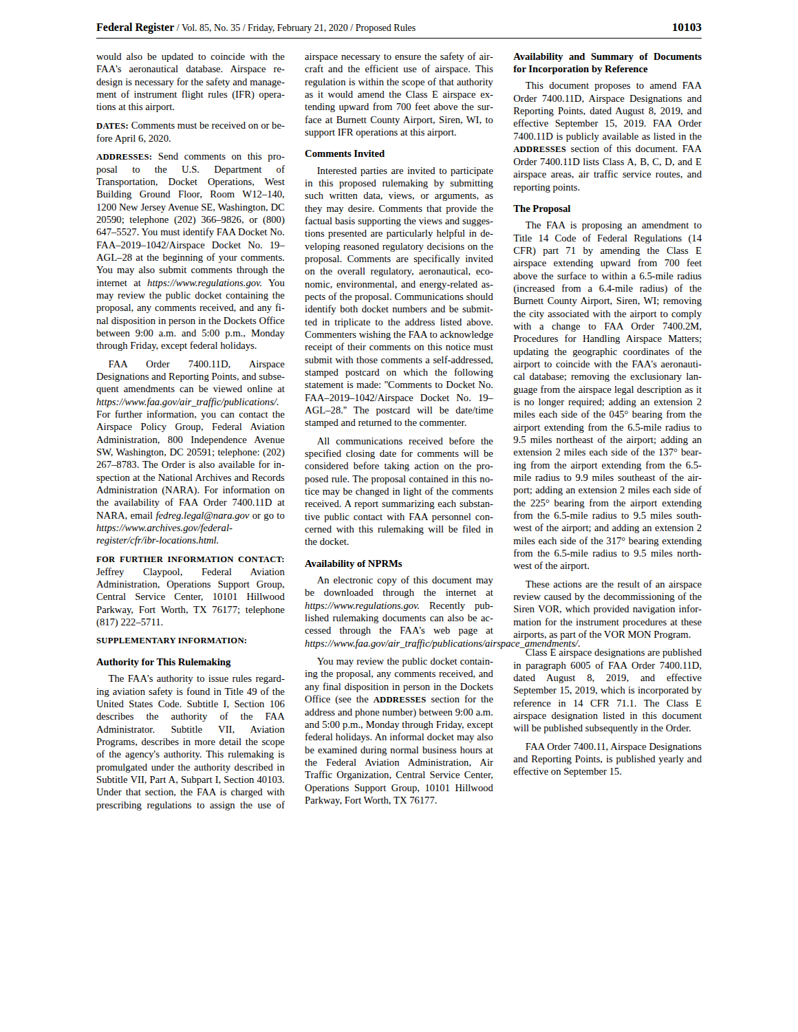Federal Register / Vol. 85, No. 35 / Friday, February 21, 2020 / Proposed Rules
10103
would also be updated to coincide with the FAA's aeronautical database. Airspace redesign is necessary for the safety and management of instrument flight rules (IFR) operations at this airport.
Dates: Comments must be received on or before April 6, 2020.
Addresses: Send comments on this proposal to the U.S. Department of Transportation, Docket Operations, West Building Ground Floor, Room W12–140, 1200 New Jersey Avenue SE, Washington, DC 20590; telephone (202) 366–9826, or (800) 647–5527. You must identify FAA Docket No. FAA–2019–1042/Airspace Docket No. 19–AGL–28 at the beginning of your comments. You may also submit comments through the internet at https://www.regulations.gov. You may review the public docket containing the proposal, any comments received, and any final disposition in person in the Dockets Office between 9:00 a.m. and 5:00 p.m., Monday through Friday, except federal holidays.
FAA Order 7400.11D, Airspace Designations and Reporting Points, and subsequent amendments can be viewed online at https://www.faa.gov/air_traffic/publications/. For further information, you can contact the Airspace Policy Group, Federal Aviation Administration, 800 Independence Avenue SW, Washington, DC 20591; telephone: (202) 267–8783. The Order is also available for inspection at the National Archives and Records Administration (NARA). For information on the availability of FAA Order 7400.11D at NARA, email fedreg.legal@nara.gov or go to https://www.archives.gov/federal-register/cfr/ibr-locations.html.
For Further Information Contact: Jeffrey Claypool, Federal Aviation Administration, Operations Support Group, Central Service Center, 10101 Hillwood Parkway, Fort Worth, TX 76177; telephone (817) 222–5711.
Supplementary Information:
Authority for This Rulemaking
The FAA's authority to issue rules regarding aviation safety is found in Title 49 of the United States Code. Subtitle I, Section 106 describes the authority of the FAA Administrator. Subtitle VII, Aviation Programs, describes in more detail the scope of the agency's authority. This rulemaking is promulgated under the authority described in Subtitle VII, Part A, Subpart I, Section 40103. Under that section, the FAA is charged with prescribing regulations to assign the use of airspace necessary to ensure the safety of aircraft and the efficient use of airspace. This regulation is within the scope of that authority as it would amend the Class E airspace extending upward from 700 feet above the surface at Burnett County Airport, Siren, WI, to support IFR operations at this airport.
Comments Invited
Interested parties are invited to participate in this proposed rulemaking by submitting such written data, views, or arguments, as they may desire. Comments that provide the factual basis supporting the views and suggestions presented are particularly helpful in developing reasoned regulatory decisions on the proposal. Comments are specifically invited on the overall regulatory, aeronautical, economic, environmental, and energy-related aspects of the proposal. Communications should identify both docket numbers and be submitted in triplicate to the address listed above. Commenters wishing the FAA to acknowledge receipt of their comments on this notice must submit with those comments a self-addressed, stamped postcard on which the following statement is made: ''Comments to Docket No. FAA–2019–1042/Airspace Docket No. 19–AGL–28.'' The postcard will be date/time stamped and returned to the commenter.
All communications received before the specified closing date for comments will be considered before taking action on the proposed rule. The proposal contained in this notice may be changed in light of the comments received. A report summarizing each substantive public contact with FAA personnel concerned with this rulemaking will be filed in the docket.
Availability of NPRMs
An electronic copy of this document may be downloaded through the internet at https://www.regulations.gov. Recently published rulemaking documents can also be accessed through the FAA's web page at https://www.faa.gov/air_traffic/publications/airspace_amendments/.
You may review the public docket containing the proposal, any comments received, and any final disposition in person in the Dockets Office (see the Addresses section for the address and phone number) between 9:00 a.m. and 5:00 p.m., Monday through Friday, except federal holidays. An informal docket may also be examined during normal business hours at the Federal Aviation Administration, Air Traffic Organization, Central Service Center, Operations Support Group, 10101 Hillwood Parkway, Fort Worth, TX 76177.
Availability and Summary of Documents for Incorporation by Reference
This document proposes to amend FAA Order 7400.11D, Airspace Designations and Reporting Points, dated August 8, 2019, and effective September 15, 2019. FAA Order 7400.11D is publicly available as listed in the Addresses section of this document. FAA Order 7400.11D lists Class A, B, C, D, and E airspace areas, air traffic service routes, and reporting points.
The Proposal
The FAA is proposing an amendment to Title 14 Code of Federal Regulations (14 CFR) part 71 by amending the Class E airspace extending upward from 700 feet above the surface to within a 6.5-mile radius (increased from a 6.4-mile radius) of the Burnett County Airport, Siren, WI; removing the city associated with the airport to comply with a change to FAA Order 7400.2M, Procedures for Handling Airspace Matters; updating the geographic coordinates of the airport to coincide with the FAA's aeronautical database; removing the exclusionary language from the airspace legal description as it is no longer required; adding an extension 2 miles each side of the 045° bearing from the airport extending from the 6.5-mile radius to 9.5 miles northeast of the airport; adding an extension 2 miles each side of the 137° bearing from the airport extending from the 6.5-mile radius to 9.9 miles southeast of the airport; adding an extension 2 miles each side of the 225° bearing from the airport extending from the 6.5-mile radius to 9.5 miles southwest of the airport; and adding an extension 2 miles each side of the 317° bearing extending from the 6.5-mile radius to 9.5 miles northwest of the airport.
These actions are the result of an airspace review caused by the decommissioning of the Siren VOR, which provided navigation information for the instrument procedures at these airports, as part of the VOR MON Program.
Class E airspace designations are published in paragraph 6005 of FAA Order 7400.11D, dated August 8, 2019, and effective September 15, 2019, which is incorporated by reference in 14 CFR 71.1. The Class E airspace designation listed in this document will be published subsequently in the Order.
FAA Order 7400.11, Airspace Designations and Reporting Points, is published yearly and effective on September 15.